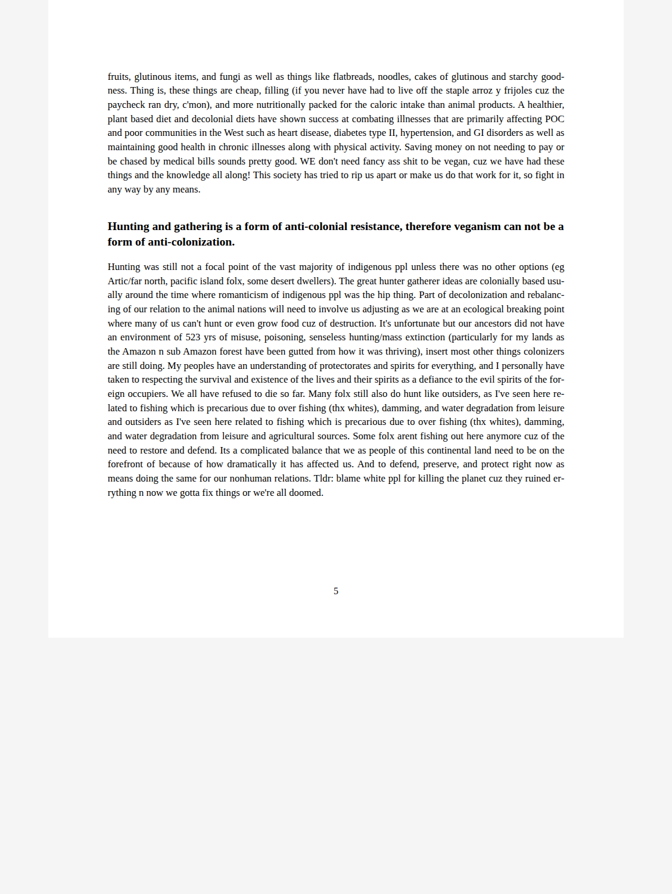fruits, glutinous items, and fungi as well as things like flatbreads, noodles, cakes of glutinous and starchy goodness. Thing is, these things are cheap, filling (if you never have had to live off the staple arroz y frijoles cuz the paycheck ran dry, c'mon), and more nutritionally packed for the caloric intake than animal products. A healthier, plant based diet and decolonial diets have shown success at combating illnesses that are primarily affecting POC and poor communities in the West such as heart disease, diabetes type II, hypertension, and GI disorders as well as maintaining good health in chronic illnesses along with physical activity. Saving money on not needing to pay or be chased by medical bills sounds pretty good. WE don't need fancy ass shit to be vegan, cuz we have had these things and the knowledge all along! This society has tried to rip us apart or make us do that work for it, so fight in any way by any means.
Hunting and gathering is a form of anti-colonial resistance, therefore veganism can not be a form of anti-colonization.
Hunting was still not a focal point of the vast majority of indigenous ppl unless there was no other options (eg Artic/far north, pacific island folx, some desert dwellers). The great hunter gatherer ideas are colonially based usually around the time where romanticism of indigenous ppl was the hip thing. Part of decolonization and rebalancing of our relation to the animal nations will need to involve us adjusting as we are at an ecological breaking point where many of us can't hunt or even grow food cuz of destruction. It's unfortunate but our ancestors did not have an environment of 523 yrs of misuse, poisoning, senseless hunting/mass extinction (particularly for my lands as the Amazon n sub Amazon forest have been gutted from how it was thriving), insert most other things colonizers are still doing. My peoples have an understanding of protectorates and spirits for everything, and I personally have taken to respecting the survival and existence of the lives and their spirits as a defiance to the evil spirits of the foreign occupiers. We all have refused to die so far. Many folx still also do hunt like outsiders, as I've seen here related to fishing which is precarious due to over fishing (thx whites), damming, and water degradation from leisure and outsiders as I've seen here related to fishing which is precarious due to over fishing (thx whites), damming, and water degradation from leisure and agricultural sources. Some folx arent fishing out here anymore cuz of the need to restore and defend. Its a complicated balance that we as people of this continental land need to be on the forefront of because of how dramatically it has affected us. And to defend, preserve, and protect right now as means doing the same for our nonhuman relations. Tldr: blame white ppl for killing the planet cuz they ruined errything n now we gotta fix things or we're all doomed.
5